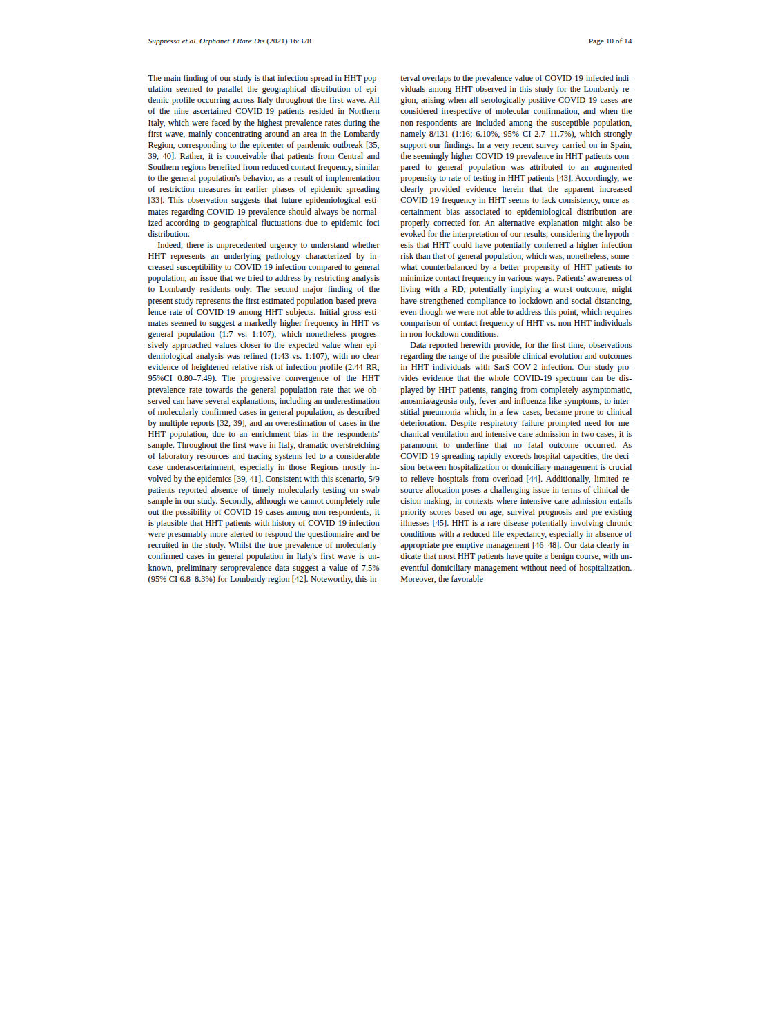Suppressa et al. Orphanet J Rare Dis (2021) 16:378
Page 10 of 14
The main finding of our study is that infection spread in HHT population seemed to parallel the geographical distribution of epidemic profile occurring across Italy throughout the first wave. All of the nine ascertained COVID-19 patients resided in Northern Italy, which were faced by the highest prevalence rates during the first wave, mainly concentrating around an area in the Lombardy Region, corresponding to the epicenter of pandemic outbreak [35, 39, 40]. Rather, it is conceivable that patients from Central and Southern regions benefited from reduced contact frequency, similar to the general population's behavior, as a result of implementation of restriction measures in earlier phases of epidemic spreading [33]. This observation suggests that future epidemiological estimates regarding COVID-19 prevalence should always be normalized according to geographical fluctuations due to epidemic foci distribution.
Indeed, there is unprecedented urgency to understand whether HHT represents an underlying pathology characterized by increased susceptibility to COVID-19 infection compared to general population, an issue that we tried to address by restricting analysis to Lombardy residents only. The second major finding of the present study represents the first estimated population-based prevalence rate of COVID-19 among HHT subjects. Initial gross estimates seemed to suggest a markedly higher frequency in HHT vs general population (1:7 vs. 1:107), which nonetheless progressively approached values closer to the expected value when epidemiological analysis was refined (1:43 vs. 1:107), with no clear evidence of heightened relative risk of infection profile (2.44 RR, 95%CI 0.80–7.49). The progressive convergence of the HHT prevalence rate towards the general population rate that we observed can have several explanations, including an underestimation of molecularly-confirmed cases in general population, as described by multiple reports [32, 39], and an overestimation of cases in the HHT population, due to an enrichment bias in the respondents' sample. Throughout the first wave in Italy, dramatic overstretching of laboratory resources and tracing systems led to a considerable case underascertainment, especially in those Regions mostly involved by the epidemics [39, 41]. Consistent with this scenario, 5/9 patients reported absence of timely molecularly testing on swab sample in our study. Secondly, although we cannot completely rule out the possibility of COVID-19 cases among non-respondents, it is plausible that HHT patients with history of COVID-19 infection were presumably more alerted to respond the questionnaire and be recruited in the study. Whilst the true prevalence of molecularly-confirmed cases in general population in Italy's first wave is unknown, preliminary seroprevalence data suggest a value of 7.5% (95% CI 6.8–8.3%) for Lombardy region [42]. Noteworthy, this interval overlaps to the prevalence value of COVID-19-infected individuals among HHT observed in this study for the Lombardy region, arising when all serologically-positive COVID-19 cases are considered irrespective of molecular confirmation, and when the non-respondents are included among the susceptible population, namely 8/131 (1:16; 6.10%, 95% CI 2.7–11.7%), which strongly support our findings. In a very recent survey carried on in Spain, the seemingly higher COVID-19 prevalence in HHT patients compared to general population was attributed to an augmented propensity to rate of testing in HHT patients [43]. Accordingly, we clearly provided evidence herein that the apparent increased COVID-19 frequency in HHT seems to lack consistency, once ascertainment bias associated to epidemiological distribution are properly corrected for. An alternative explanation might also be evoked for the interpretation of our results, considering the hypothesis that HHT could have potentially conferred a higher infection risk than that of general population, which was, nonetheless, somewhat counterbalanced by a better propensity of HHT patients to minimize contact frequency in various ways. Patients' awareness of living with a RD, potentially implying a worst outcome, might have strengthened compliance to lockdown and social distancing, even though we were not able to address this point, which requires comparison of contact frequency of HHT vs. non-HHT individuals in non-lockdown conditions.
Data reported herewith provide, for the first time, observations regarding the range of the possible clinical evolution and outcomes in HHT individuals with SarS-COV-2 infection. Our study provides evidence that the whole COVID-19 spectrum can be displayed by HHT patients, ranging from completely asymptomatic, anosmia/ageusia only, fever and influenza-like symptoms, to interstitial pneumonia which, in a few cases, became prone to clinical deterioration. Despite respiratory failure prompted need for mechanical ventilation and intensive care admission in two cases, it is paramount to underline that no fatal outcome occurred. As COVID-19 spreading rapidly exceeds hospital capacities, the decision between hospitalization or domiciliary management is crucial to relieve hospitals from overload [44]. Additionally, limited resource allocation poses a challenging issue in terms of clinical decision-making, in contexts where intensive care admission entails priority scores based on age, survival prognosis and pre-existing illnesses [45]. HHT is a rare disease potentially involving chronic conditions with a reduced life-expectancy, especially in absence of appropriate pre-emptive management [46–48]. Our data clearly indicate that most HHT patients have quite a benign course, with uneventful domiciliary management without need of hospitalization. Moreover, the favorable